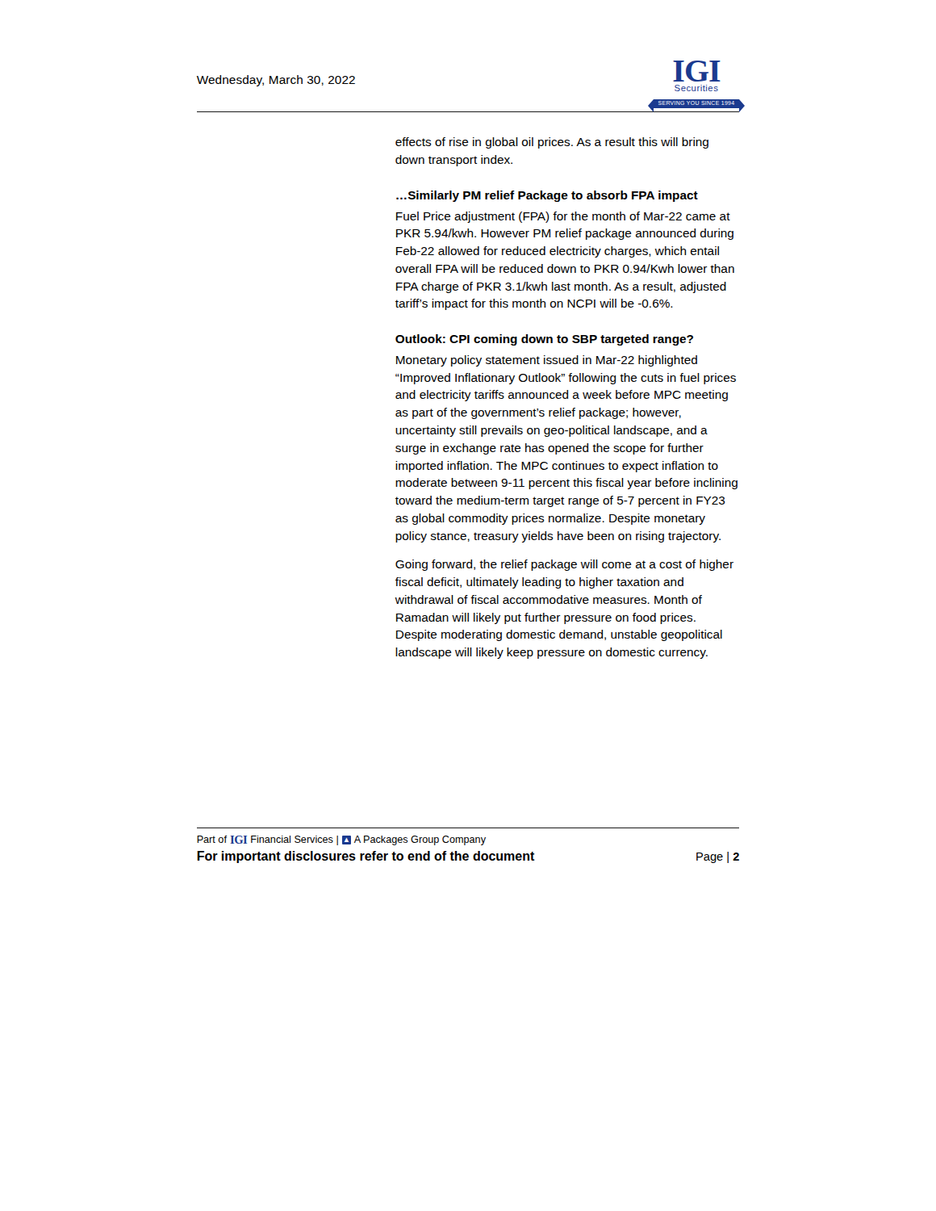Wednesday, March 30, 2022
IGI Securities SERVING YOU SINCE 1994
effects of rise in global oil prices. As a result this will bring down transport index.
…Similarly PM relief Package to absorb FPA impact
Fuel Price adjustment (FPA) for the month of Mar-22 came at PKR 5.94/kwh. However PM relief package announced during Feb-22 allowed for reduced electricity charges, which entail overall FPA will be reduced down to PKR 0.94/Kwh lower than FPA charge of PKR 3.1/kwh last month. As a result, adjusted tariff’s impact for this month on NCPI will be -0.6%.
Outlook: CPI coming down to SBP targeted range?
Monetary policy statement issued in Mar-22 highlighted “Improved Inflationary Outlook” following the cuts in fuel prices and electricity tariffs announced a week before MPC meeting as part of the government’s relief package; however, uncertainty still prevails on geo-political landscape, and a surge in exchange rate has opened the scope for further imported inflation. The MPC continues to expect inflation to moderate between 9-11 percent this fiscal year before inclining toward the medium-term target range of 5-7 percent in FY23 as global commodity prices normalize. Despite monetary policy stance, treasury yields have been on rising trajectory.
Going forward, the relief package will come at a cost of higher fiscal deficit, ultimately leading to higher taxation and withdrawal of fiscal accommodative measures. Month of Ramadan will likely put further pressure on food prices. Despite moderating domestic demand, unstable geopolitical landscape will likely keep pressure on domestic currency.
Part of IGI Financial Services | ▲ A Packages Group Company
For important disclosures refer to end of the document Page | 2